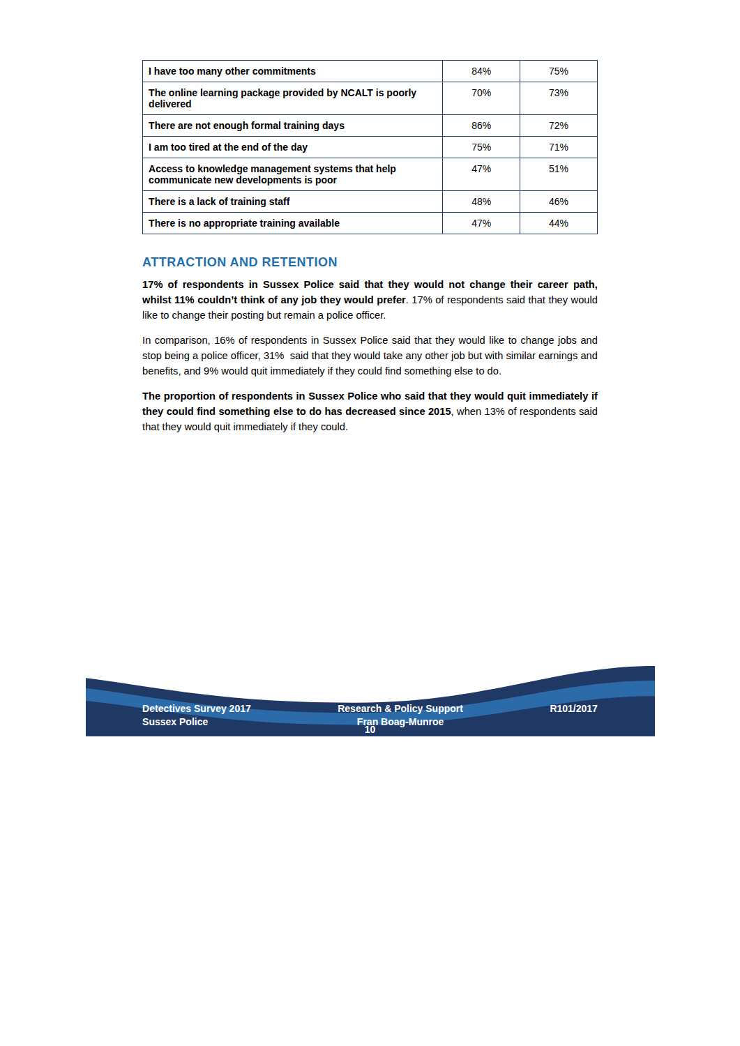| I have too many other commitments | 84% | 75% |
| The online learning package provided by NCALT is poorly delivered | 70% | 73% |
| There are not enough formal training days | 86% | 72% |
| I am too tired at the end of the day | 75% | 71% |
| Access to knowledge management systems that help communicate new developments is poor | 47% | 51% |
| There is a lack of training staff | 48% | 46% |
| There is no appropriate training available | 47% | 44% |
ATTRACTION AND RETENTION
17% of respondents in Sussex Police said that they would not change their career path, whilst 11% couldn’t think of any job they would prefer. 17% of respondents said that they would like to change their posting but remain a police officer.
In comparison, 16% of respondents in Sussex Police said that they would like to change jobs and stop being a police officer, 31% said that they would take any other job but with similar earnings and benefits, and 9% would quit immediately if they could find something else to do.
The proportion of respondents in Sussex Police who said that they would quit immediately if they could find something else to do has decreased since 2015, when 13% of respondents said that they would quit immediately if they could.
Detectives Survey 2017
Sussex Police
Research & Policy Support
Fran Boag-Munroe
R101/2017
10